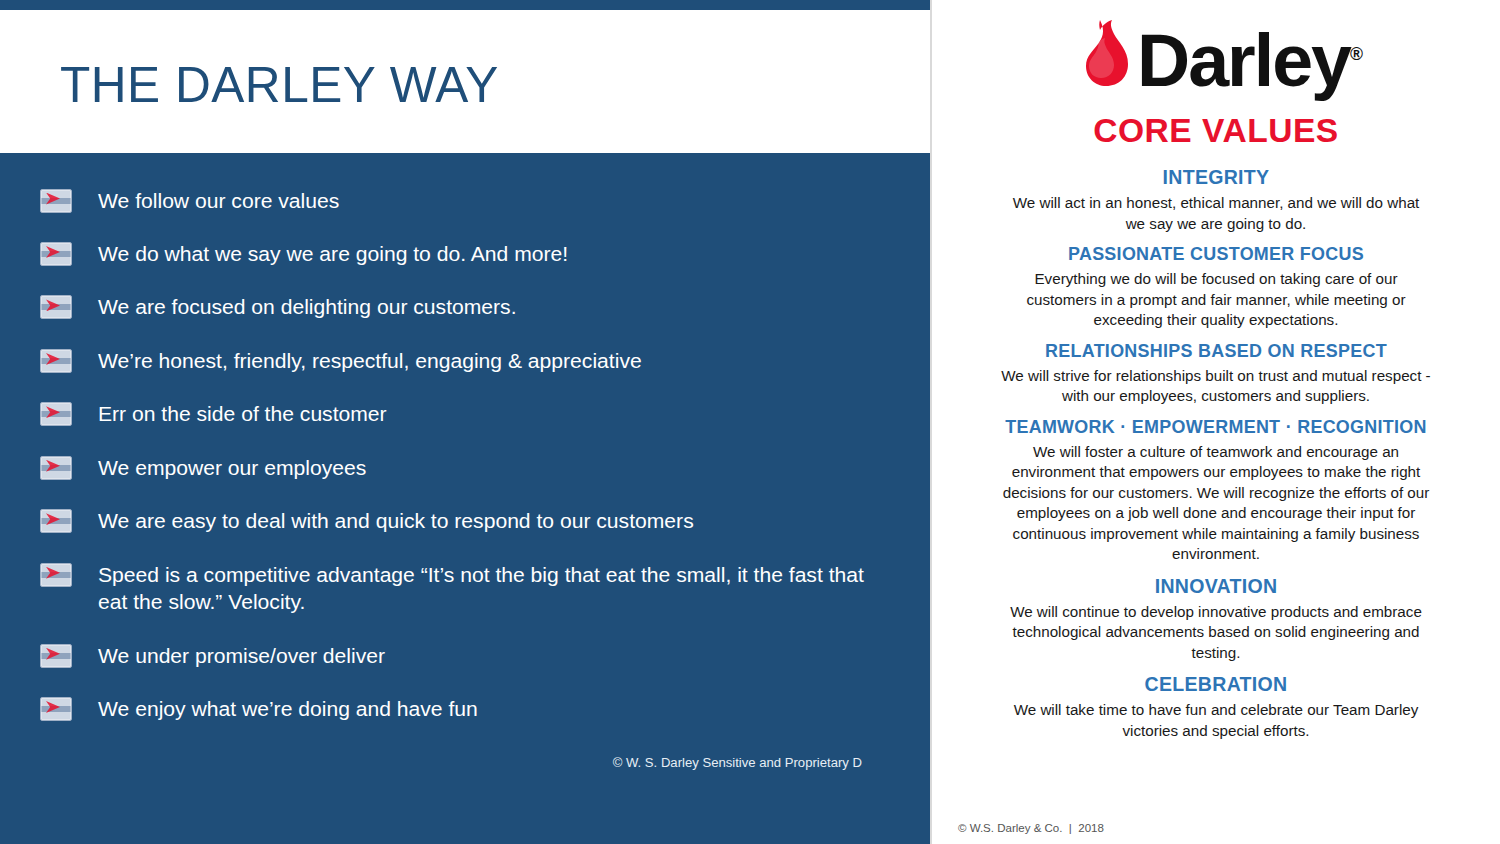THE DARLEY WAY
We follow our core values
We do what we say we are going to do. And more!
We are focused on delighting our customers.
We’re honest, friendly, respectful, engaging & appreciative
Err on the side of the customer
We empower our employees
We are easy to deal with and quick to respond to our customers
Speed is a competitive advantage “It’s not the big that eat the small, it the fast that eat the slow.” Velocity.
We under promise/over deliver
We enjoy what we’re doing and have fun
© W. S. Darley Sensitive and Proprietary D
Darley®
CORE VALUES
INTEGRITY
We will act in an honest, ethical manner, and we will do what we say we are going to do.
PASSIONATE CUSTOMER FOCUS
Everything we do will be focused on taking care of our customers in a prompt and fair manner, while meeting or exceeding their quality expectations.
RELATIONSHIPS BASED ON RESPECT
We will strive for relationships built on trust and mutual respect - with our employees, customers and suppliers.
TEAMWORK · EMPOWERMENT · RECOGNITION
We will foster a culture of teamwork and encourage an environment that empowers our employees to make the right decisions for our customers. We will recognize the efforts of our employees on a job well done and encourage their input for continuous improvement while maintaining a family business environment.
INNOVATION
We will continue to develop innovative products and embrace technological advancements based on solid engineering and testing.
CELEBRATION
We will take time to have fun and celebrate our Team Darley victories and special efforts.
© W.S. Darley & Co. | 2018